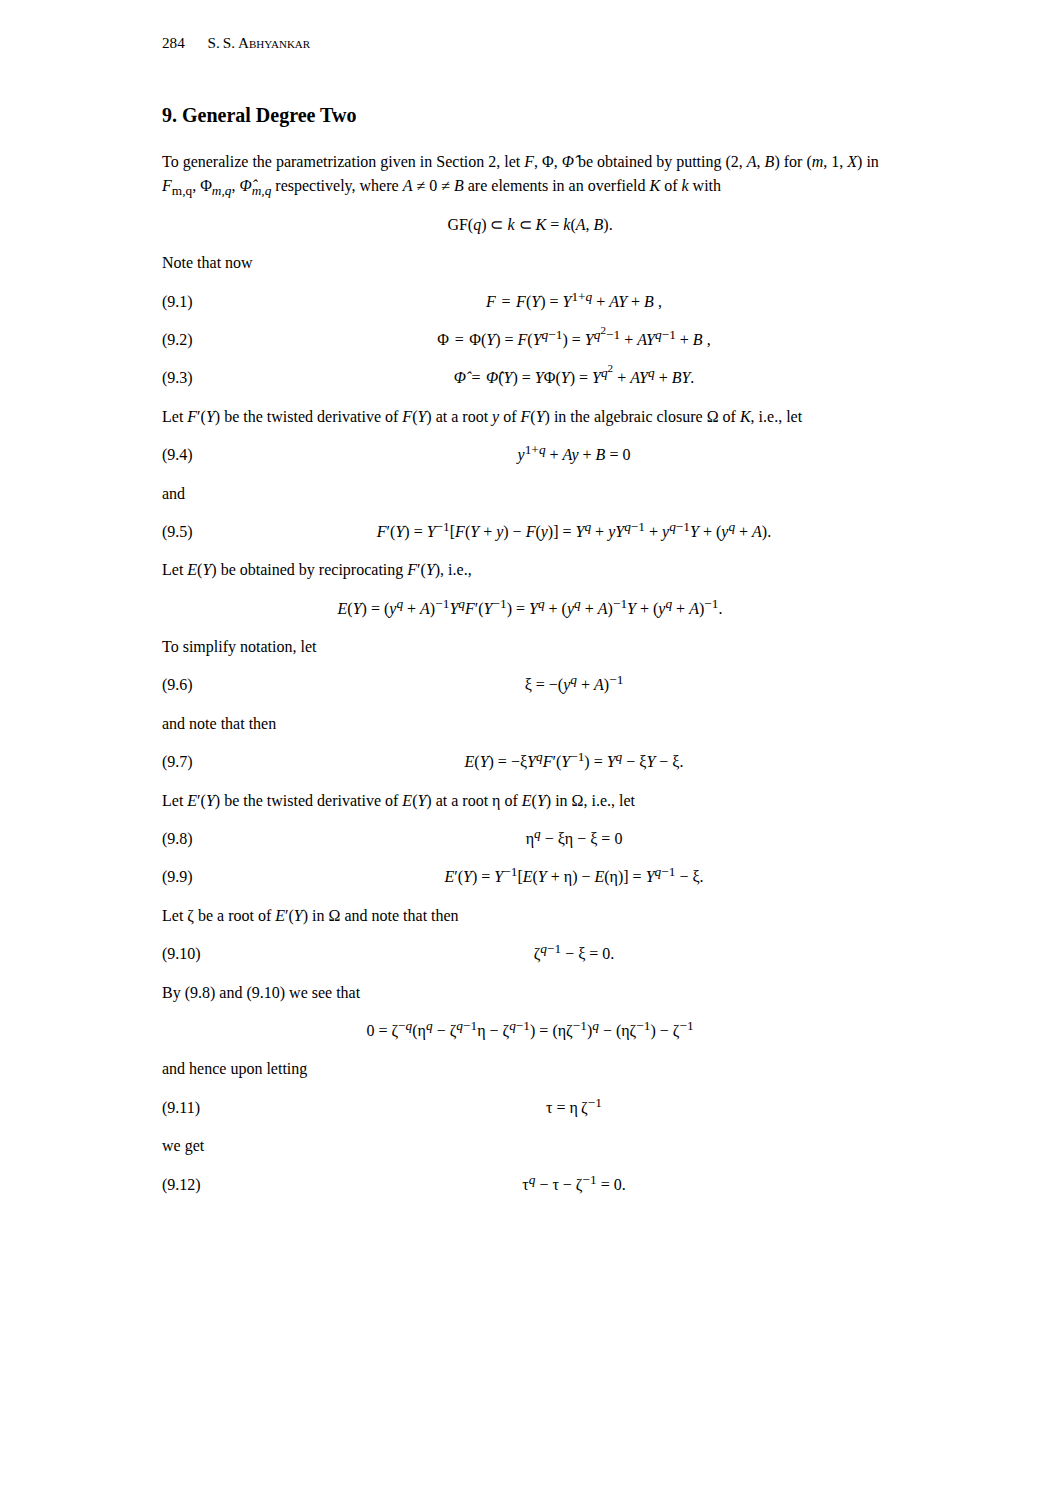284 S. S. Abhyankar
9. General Degree Two
To generalize the parametrization given in Section 2, let F, Φ, Φ̂ be obtained by putting (2, A, B) for (m, 1, X) in Fm,q, Φm,q, Φ̂m,q respectively, where A ≠ 0 ≠ B are elements in an overfield K of k with
GF(q) ⊂ k ⊂ K = k(A, B).
Note that now
(9.1) F=F(Y) = Y1+q + AY + B ,
(9.2) Φ=Φ(Y) = F(Yq−1) = Yq2−1 + AYq−1 + B ,
(9.3) Φ̂=Φ̂(Y) = YΦ(Y) = Yq2 + AYq + BY.
Let F′(Y) be the twisted derivative of F(Y) at a root y of F(Y) in the algebraic closure Ω of K, i.e., let
(9.4) y1+q + Ay + B = 0
and
(9.5) F′(Y) = Y−1[F(Y + y) − F(y)] = Yq + yYq−1 + yq−1Y + (yq + A).
Let E(Y) be obtained by reciprocating F′(Y), i.e.,
E(Y) = (yq + A)−1YqF′(Y−1) = Yq + (yq + A)−1Y + (yq + A)−1.
To simplify notation, let
(9.6) ξ = −(yq + A)−1
and note that then
(9.7) E(Y) = −ξYqF′(Y−1) = Yq − ξY − ξ.
Let E′(Y) be the twisted derivative of E(Y) at a root η of E(Y) in Ω, i.e., let
(9.8) ηq − ξη − ξ = 0
(9.9) E′(Y) = Y−1[E(Y + η) − E(η)] = Yq−1 − ξ.
Let ζ be a root of E′(Y) in Ω and note that then
(9.10) ζq−1 − ξ = 0.
By (9.8) and (9.10) we see that
0 = ζ−q(ηq − ζq−1η − ζq−1) = (ηζ−1)q − (ηζ−1) − ζ−1
and hence upon letting
(9.11) τ = η ζ−1
we get
(9.12) τq − τ − ζ−1 = 0.